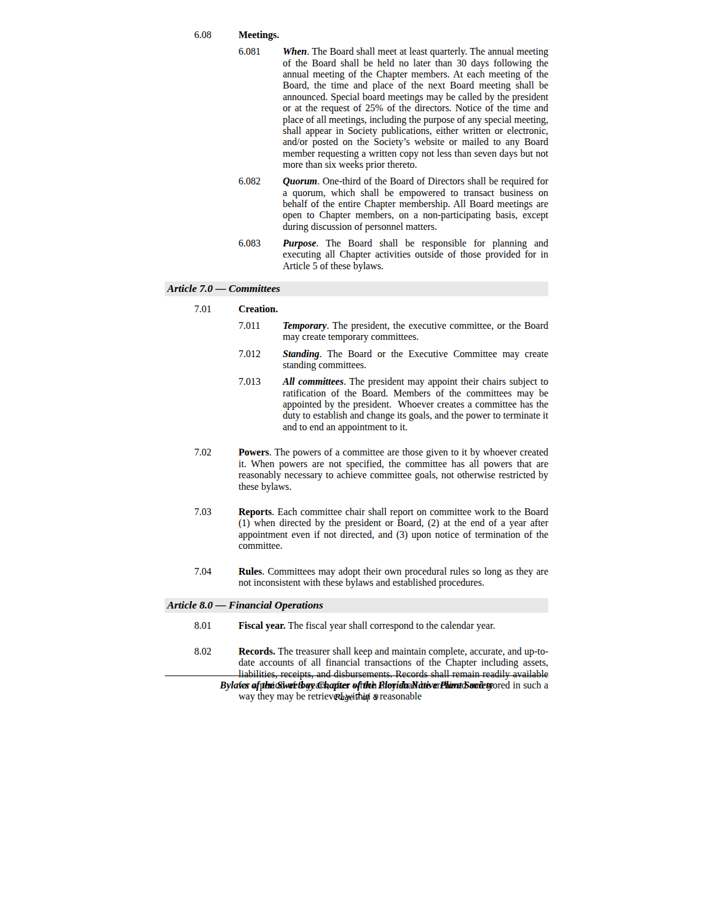6.08
Meetings.
6.081
When. The Board shall meet at least quarterly. The annual meeting of the Board shall be held no later than 30 days following the annual meeting of the Chapter members. At each meeting of the Board, the time and place of the next Board meeting shall be announced. Special board meetings may be called by the president or at the request of 25% of the directors. Notice of the time and place of all meetings, including the purpose of any special meeting, shall appear in Society publications, either written or electronic, and/or posted on the Society’s website or mailed to any Board member requesting a written copy not less than seven days but not more than six weeks prior thereto.
6.082
Quorum. One-third of the Board of Directors shall be required for a quorum, which shall be empowered to transact business on behalf of the entire Chapter membership. All Board meetings are open to Chapter members, on a non-participating basis, except during discussion of personnel matters.
6.083
Purpose. The Board shall be responsible for planning and executing all Chapter activities outside of those provided for in Article 5 of these bylaws.
Article 7.0 — Committees
7.01
Creation.
7.011
Temporary. The president, the executive committee, or the Board may create temporary committees.
7.012
Standing. The Board or the Executive Committee may create standing committees.
7.013
All committees. The president may appoint their chairs subject to ratification of the Board. Members of the committees may be appointed by the president. Whoever creates a committee has the duty to establish and change its goals, and the power to terminate it and to end an appointment to it.
7.02
Powers. The powers of a committee are those given to it by whoever created it. When powers are not specified, the committee has all powers that are reasonably necessary to achieve committee goals, not otherwise restricted by these bylaws.
7.03
Reports. Each committee chair shall report on committee work to the Board (1) when directed by the president or Board, (2) at the end of a year after appointment even if not directed, and (3) upon notice of termination of the committee.
7.04
Rules. Committees may adopt their own procedural rules so long as they are not inconsistent with these bylaws and established procedures.
Article 8.0 — Financial Operations
8.01
Fiscal year. The fiscal year shall correspond to the calendar year.
8.02
Records. The treasurer shall keep and maintain complete, accurate, and up-to-date accounts of all financial transactions of the Chapter including assets, liabilities, receipts, and disbursements. Records shall remain readily available for a period of 3 years, after which they shall be archived and stored in such a way they may be retrieved within a reasonable
Bylaws of the Sweetbay Chapter of the Florida Native Plant Society Page 7 of 9